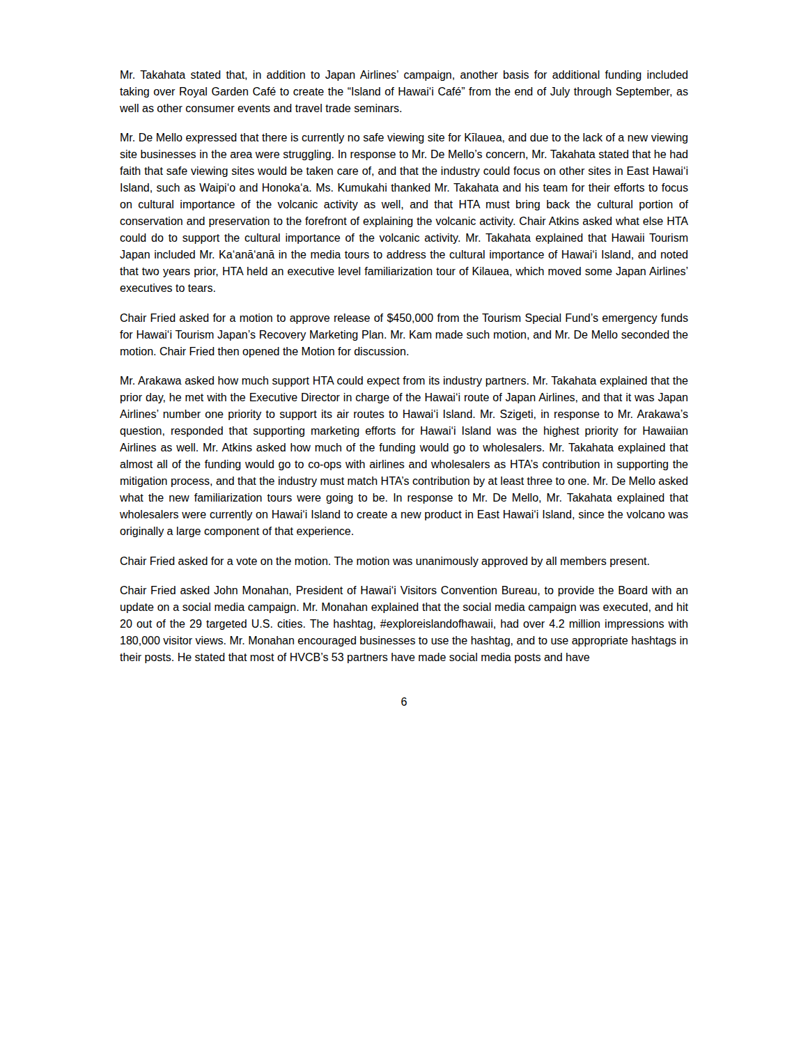Mr. Takahata stated that, in addition to Japan Airlines’ campaign, another basis for additional funding included taking over Royal Garden Café to create the “Island of Hawai‘i Café” from the end of July through September, as well as other consumer events and travel trade seminars.
Mr. De Mello expressed that there is currently no safe viewing site for Kīlauea, and due to the lack of a new viewing site businesses in the area were struggling. In response to Mr. De Mello’s concern, Mr. Takahata stated that he had faith that safe viewing sites would be taken care of, and that the industry could focus on other sites in East Hawai‘i Island, such as Waipi‘o and Honoka‘a. Ms. Kumukahi thanked Mr. Takahata and his team for their efforts to focus on cultural importance of the volcanic activity as well, and that HTA must bring back the cultural portion of conservation and preservation to the forefront of explaining the volcanic activity. Chair Atkins asked what else HTA could do to support the cultural importance of the volcanic activity. Mr. Takahata explained that Hawaii Tourism Japan included Mr. Ka‘anā‘anā in the media tours to address the cultural importance of Hawai‘i Island, and noted that two years prior, HTA held an executive level familiarization tour of Kilauea, which moved some Japan Airlines’ executives to tears.
Chair Fried asked for a motion to approve release of $450,000 from the Tourism Special Fund’s emergency funds for Hawai‘i Tourism Japan’s Recovery Marketing Plan. Mr. Kam made such motion, and Mr. De Mello seconded the motion. Chair Fried then opened the Motion for discussion.
Mr. Arakawa asked how much support HTA could expect from its industry partners. Mr. Takahata explained that the prior day, he met with the Executive Director in charge of the Hawai‘i route of Japan Airlines, and that it was Japan Airlines’ number one priority to support its air routes to Hawai‘i Island. Mr. Szigeti, in response to Mr. Arakawa’s question, responded that supporting marketing efforts for Hawai‘i Island was the highest priority for Hawaiian Airlines as well. Mr. Atkins asked how much of the funding would go to wholesalers. Mr. Takahata explained that almost all of the funding would go to co-ops with airlines and wholesalers as HTA’s contribution in supporting the mitigation process, and that the industry must match HTA’s contribution by at least three to one. Mr. De Mello asked what the new familiarization tours were going to be. In response to Mr. De Mello, Mr. Takahata explained that wholesalers were currently on Hawai‘i Island to create a new product in East Hawai‘i Island, since the volcano was originally a large component of that experience.
Chair Fried asked for a vote on the motion. The motion was unanimously approved by all members present.
Chair Fried asked John Monahan, President of Hawai‘i Visitors Convention Bureau, to provide the Board with an update on a social media campaign. Mr. Monahan explained that the social media campaign was executed, and hit 20 out of the 29 targeted U.S. cities. The hashtag, #exploreislandofhawaii, had over 4.2 million impressions with 180,000 visitor views. Mr. Monahan encouraged businesses to use the hashtag, and to use appropriate hashtags in their posts. He stated that most of HVCB’s 53 partners have made social media posts and have
6